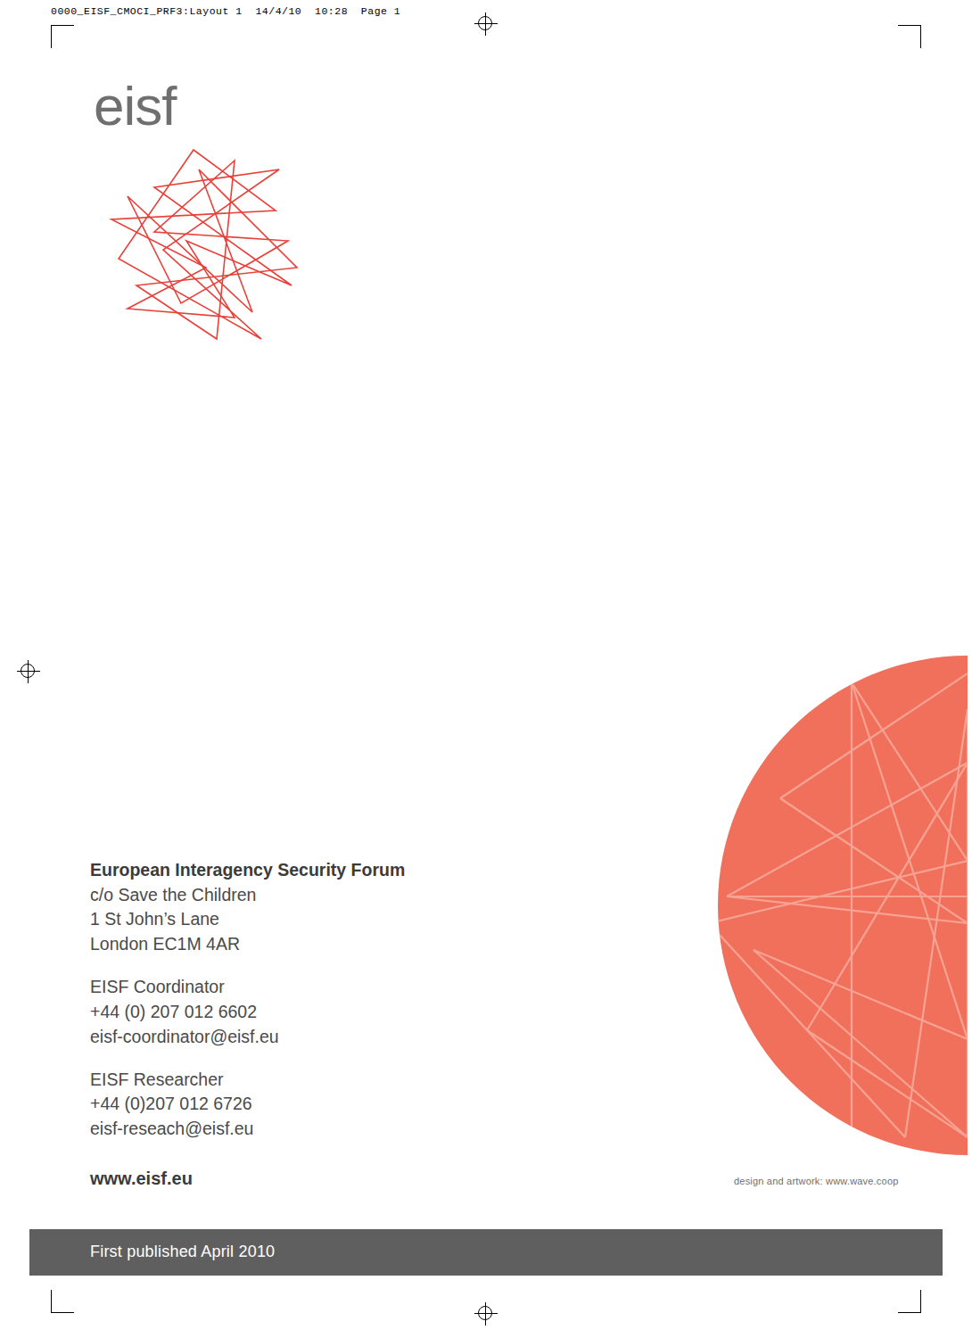0000_EISF_CMOCI_PRF3:Layout 1 14/4/10 10:28 Page 1
eisf
European Interagency Security Forum
c/o Save the Children
1 St John’s Lane
London EC1M 4AR
EISF Coordinator
+44 (0) 207 012 6602
eisf-coordinator@eisf.eu
EISF Researcher
+44 (0)207 012 6726
eisf-reseach@eisf.eu
www.eisf.eu
design and artwork: www.wave.coop
First published April 2010